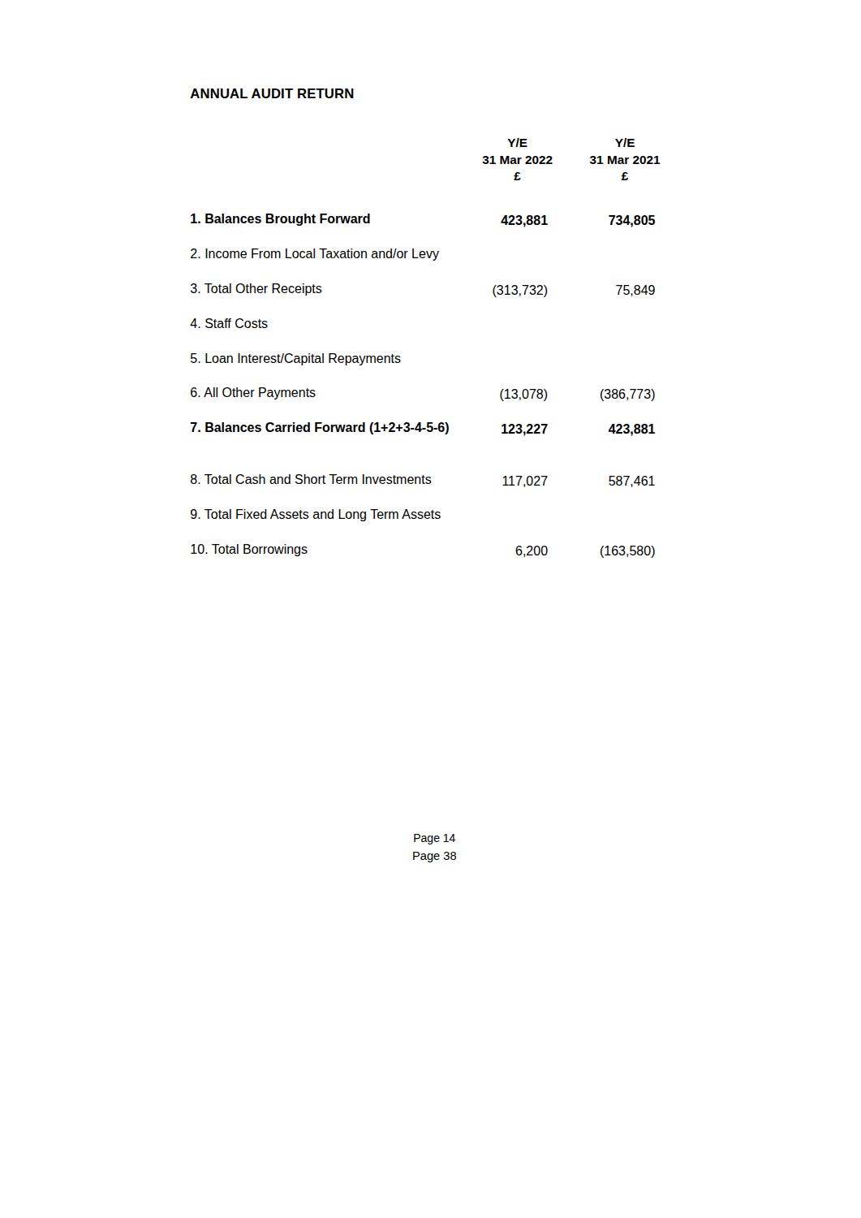ANNUAL AUDIT RETURN
| | Y/E 31 Mar 2022 £ | Y/E 31 Mar 2021 £ |
| --- | --- | --- |
| 1. Balances Brought Forward | 423,881 | 734,805 |
| 2. Income From Local Taxation and/or Levy | | |
| 3. Total Other Receipts | (313,732) | 75,849 |
| 4. Staff Costs | | |
| 5. Loan Interest/Capital Repayments | | |
| 6. All Other Payments | (13,078) | (386,773) |
| 7. Balances Carried Forward (1+2+3-4-5-6) | 123,227 | 423,881 |
| 8. Total Cash and Short Term Investments | 117,027 | 587,461 |
| 9. Total Fixed Assets and Long Term Assets | | |
| 10. Total Borrowings | 6,200 | (163,580) |
Page 14
Page 38